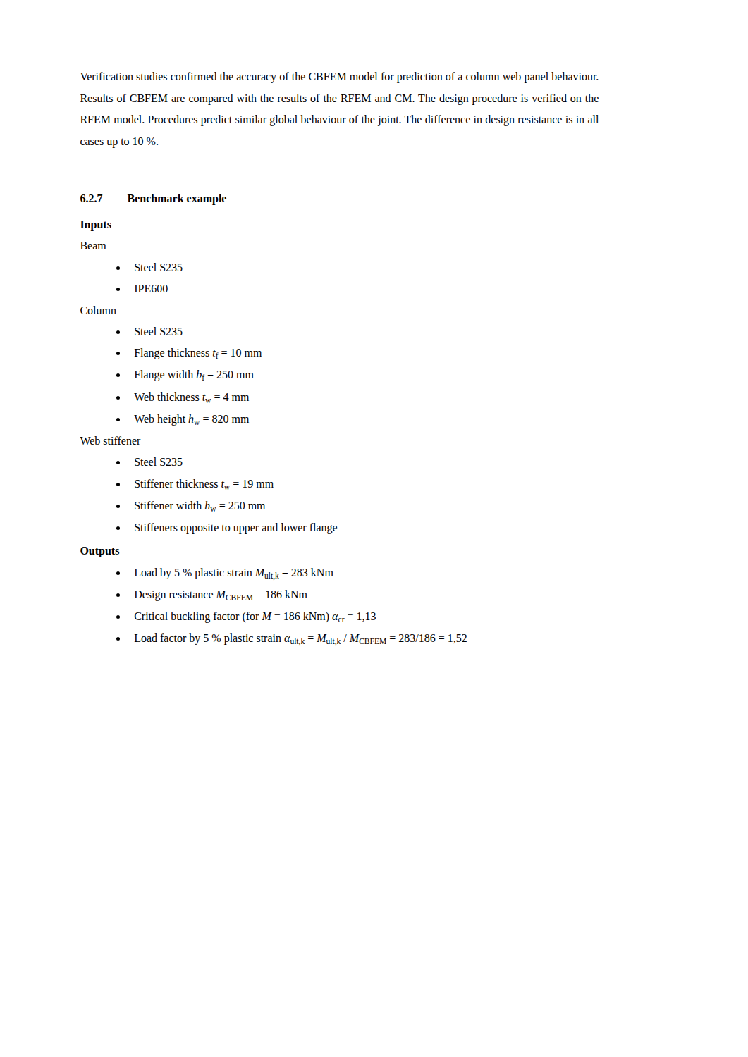Verification studies confirmed the accuracy of the CBFEM model for prediction of a column web panel behaviour. Results of CBFEM are compared with the results of the RFEM and CM. The design procedure is verified on the RFEM model. Procedures predict similar global behaviour of the joint. The difference in design resistance is in all cases up to 10 %.
6.2.7 Benchmark example
Inputs
Beam
Steel S235
IPE600
Column
Steel S235
Flange thickness tf = 10 mm
Flange width bf = 250 mm
Web thickness tw = 4 mm
Web height hw = 820 mm
Web stiffener
Steel S235
Stiffener thickness tw = 19 mm
Stiffener width hw = 250 mm
Stiffeners opposite to upper and lower flange
Outputs
Load by 5 % plastic strain Mult,k = 283 kNm
Design resistance MCBFEM = 186 kNm
Critical buckling factor (for M = 186 kNm) αcr = 1,13
Load factor by 5 % plastic strain αult,k = Mult,k / MCBFEM = 283/186 = 1,52